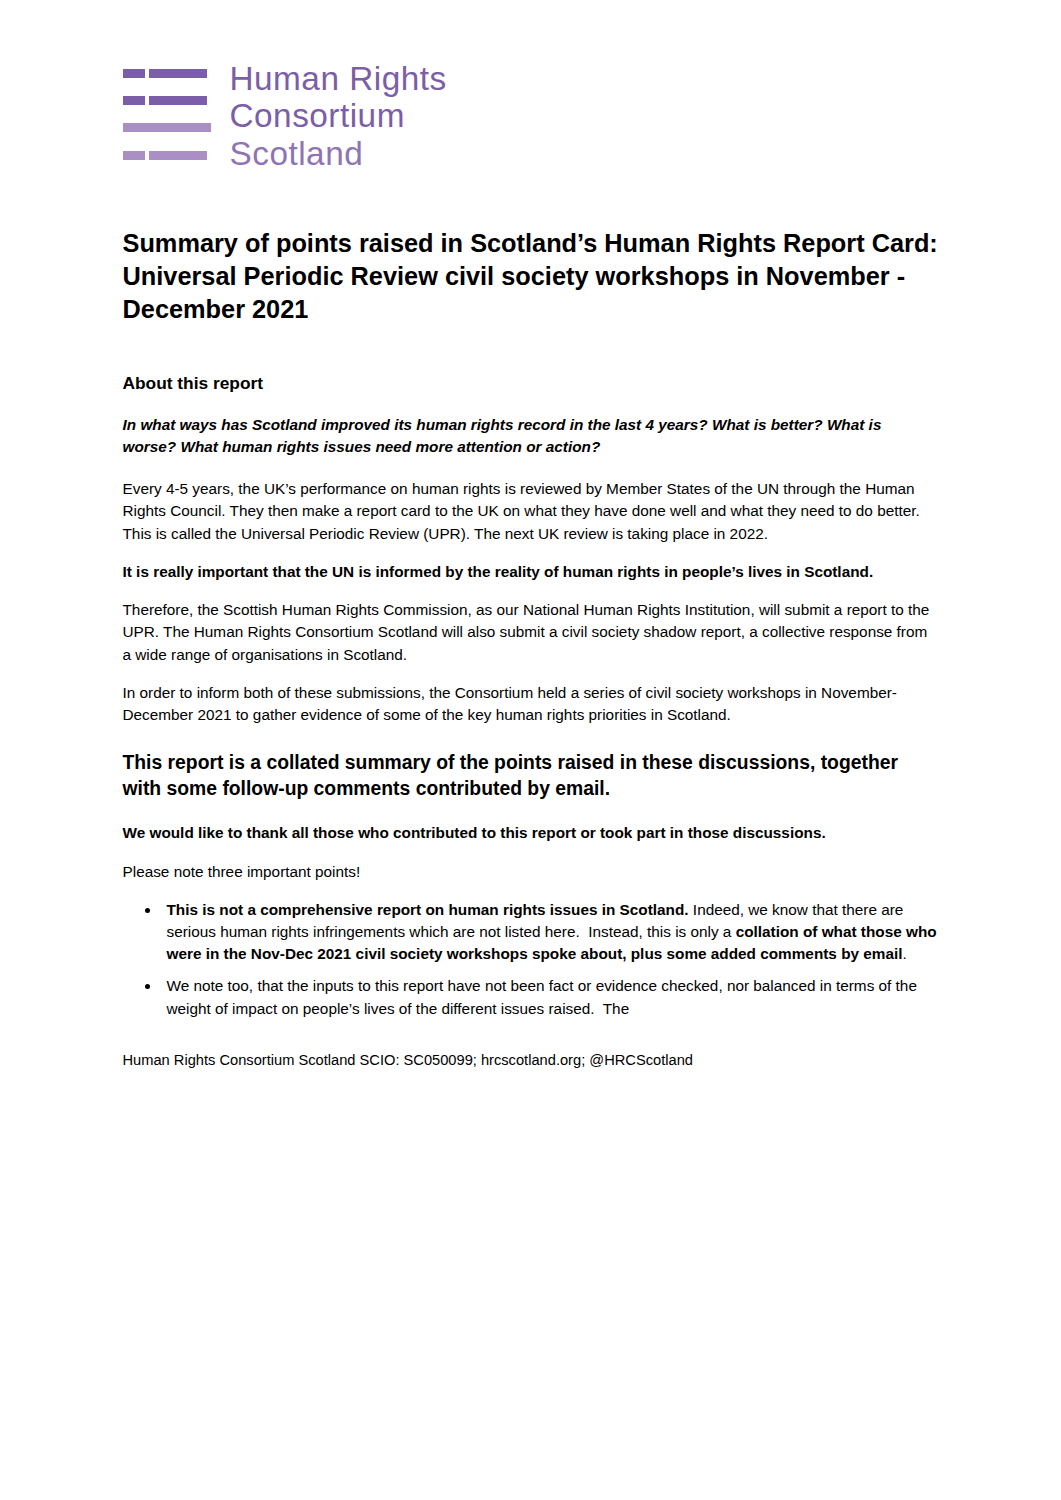| | Human Rights Consortium Scotland |
Summary of points raised in Scotland’s Human Rights Report Card: Universal Periodic Review civil society workshops in November -December 2021
About this report
In what ways has Scotland improved its human rights record in the last 4 years? What is better? What is worse? What human rights issues need more attention or action?
Every 4-5 years, the UK’s performance on human rights is reviewed by Member States of the UN through the Human Rights Council. They then make a report card to the UK on what they have done well and what they need to do better. This is called the Universal Periodic Review (UPR). The next UK review is taking place in 2022.
It is really important that the UN is informed by the reality of human rights in people’s lives in Scotland.
Therefore, the Scottish Human Rights Commission, as our National Human Rights Institution, will submit a report to the UPR. The Human Rights Consortium Scotland will also submit a civil society shadow report, a collective response from a wide range of organisations in Scotland.
In order to inform both of these submissions, the Consortium held a series of civil society workshops in November-December 2021 to gather evidence of some of the key human rights priorities in Scotland.
This report is a collated summary of the points raised in these discussions, together with some follow-up comments contributed by email.
We would like to thank all those who contributed to this report or took part in those discussions.
Please note three important points!
This is not a comprehensive report on human rights issues in Scotland. Indeed, we know that there are serious human rights infringements which are not listed here. Instead, this is only a collation of what those who were in the Nov-Dec 2021 civil society workshops spoke about, plus some added comments by email.
We note too, that the inputs to this report have not been fact or evidence checked, nor balanced in terms of the weight of impact on people’s lives of the different issues raised. The
Human Rights Consortium Scotland SCIO: SC050099; hrcscotland.org; @HRCScotland